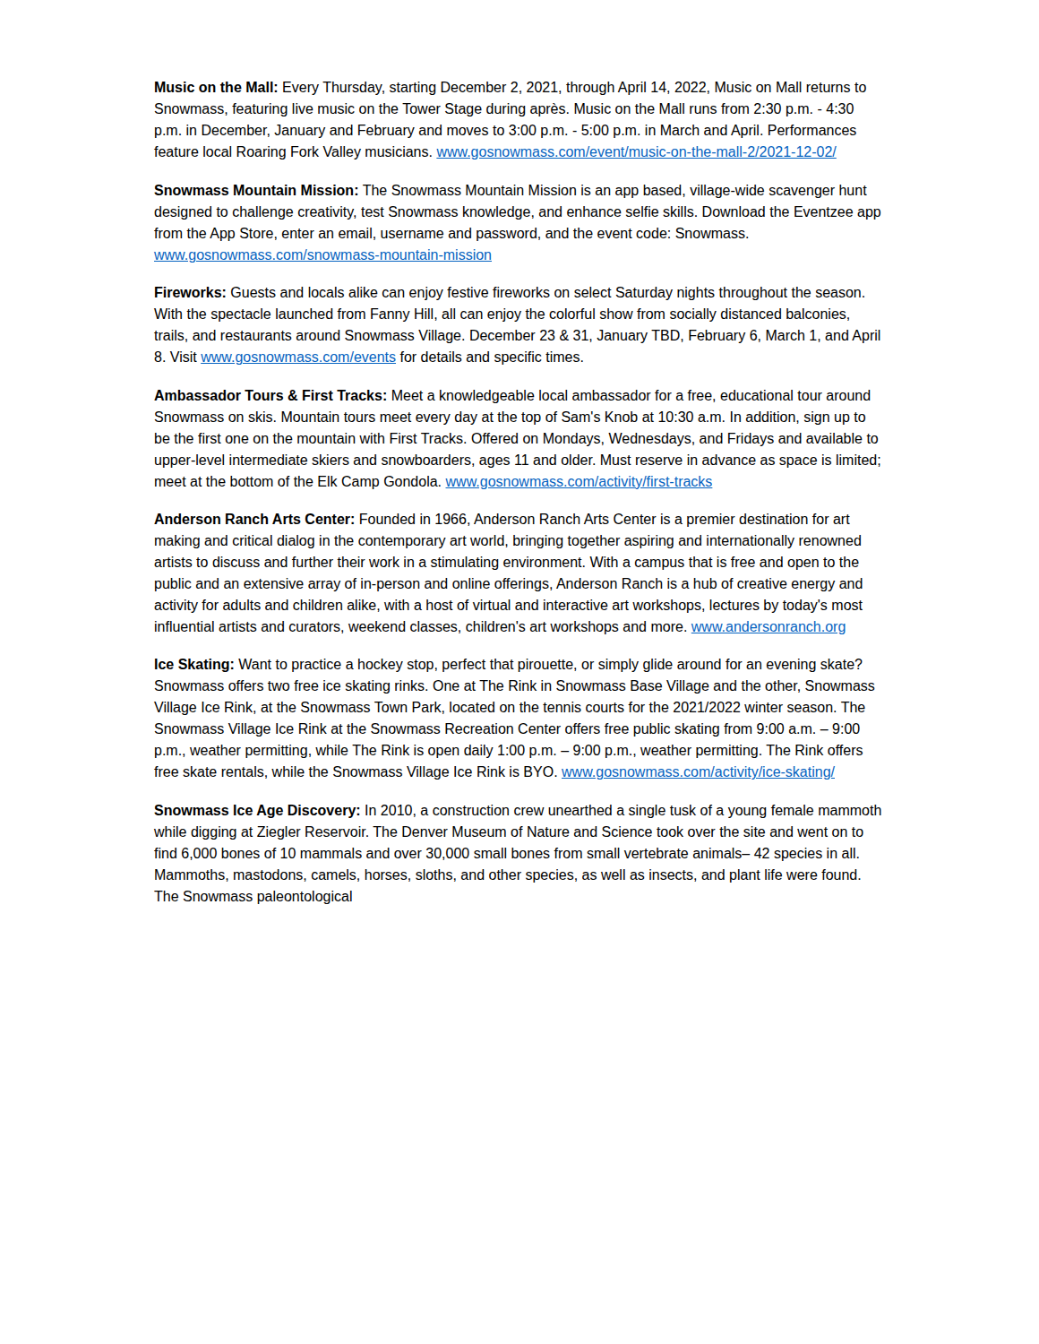Music on the Mall: Every Thursday, starting December 2, 2021, through April 14, 2022, Music on Mall returns to Snowmass, featuring live music on the Tower Stage during après. Music on the Mall runs from 2:30 p.m. - 4:30 p.m. in December, January and February and moves to 3:00 p.m. - 5:00 p.m. in March and April. Performances feature local Roaring Fork Valley musicians. www.gosnowmass.com/event/music-on-the-mall-2/2021-12-02/
Snowmass Mountain Mission: The Snowmass Mountain Mission is an app based, village-wide scavenger hunt designed to challenge creativity, test Snowmass knowledge, and enhance selfie skills. Download the Eventzee app from the App Store, enter an email, username and password, and the event code: Snowmass. www.gosnowmass.com/snowmass-mountain-mission
Fireworks: Guests and locals alike can enjoy festive fireworks on select Saturday nights throughout the season. With the spectacle launched from Fanny Hill, all can enjoy the colorful show from socially distanced balconies, trails, and restaurants around Snowmass Village. December 23 & 31, January TBD, February 6, March 1, and April 8. Visit www.gosnowmass.com/events for details and specific times.
Ambassador Tours & First Tracks: Meet a knowledgeable local ambassador for a free, educational tour around Snowmass on skis. Mountain tours meet every day at the top of Sam's Knob at 10:30 a.m. In addition, sign up to be the first one on the mountain with First Tracks. Offered on Mondays, Wednesdays, and Fridays and available to upper-level intermediate skiers and snowboarders, ages 11 and older. Must reserve in advance as space is limited; meet at the bottom of the Elk Camp Gondola. www.gosnowmass.com/activity/first-tracks
Anderson Ranch Arts Center: Founded in 1966, Anderson Ranch Arts Center is a premier destination for art making and critical dialog in the contemporary art world, bringing together aspiring and internationally renowned artists to discuss and further their work in a stimulating environment. With a campus that is free and open to the public and an extensive array of in-person and online offerings, Anderson Ranch is a hub of creative energy and activity for adults and children alike, with a host of virtual and interactive art workshops, lectures by today's most influential artists and curators, weekend classes, children's art workshops and more. www.andersonranch.org
Ice Skating: Want to practice a hockey stop, perfect that pirouette, or simply glide around for an evening skate? Snowmass offers two free ice skating rinks. One at The Rink in Snowmass Base Village and the other, Snowmass Village Ice Rink, at the Snowmass Town Park, located on the tennis courts for the 2021/2022 winter season. The Snowmass Village Ice Rink at the Snowmass Recreation Center offers free public skating from 9:00 a.m. – 9:00 p.m., weather permitting, while The Rink is open daily 1:00 p.m. – 9:00 p.m., weather permitting. The Rink offers free skate rentals, while the Snowmass Village Ice Rink is BYO. www.gosnowmass.com/activity/ice-skating/
Snowmass Ice Age Discovery: In 2010, a construction crew unearthed a single tusk of a young female mammoth while digging at Ziegler Reservoir. The Denver Museum of Nature and Science took over the site and went on to find 6,000 bones of 10 mammals and over 30,000 small bones from small vertebrate animals– 42 species in all. Mammoths, mastodons, camels, horses, sloths, and other species, as well as insects, and plant life were found. The Snowmass paleontological